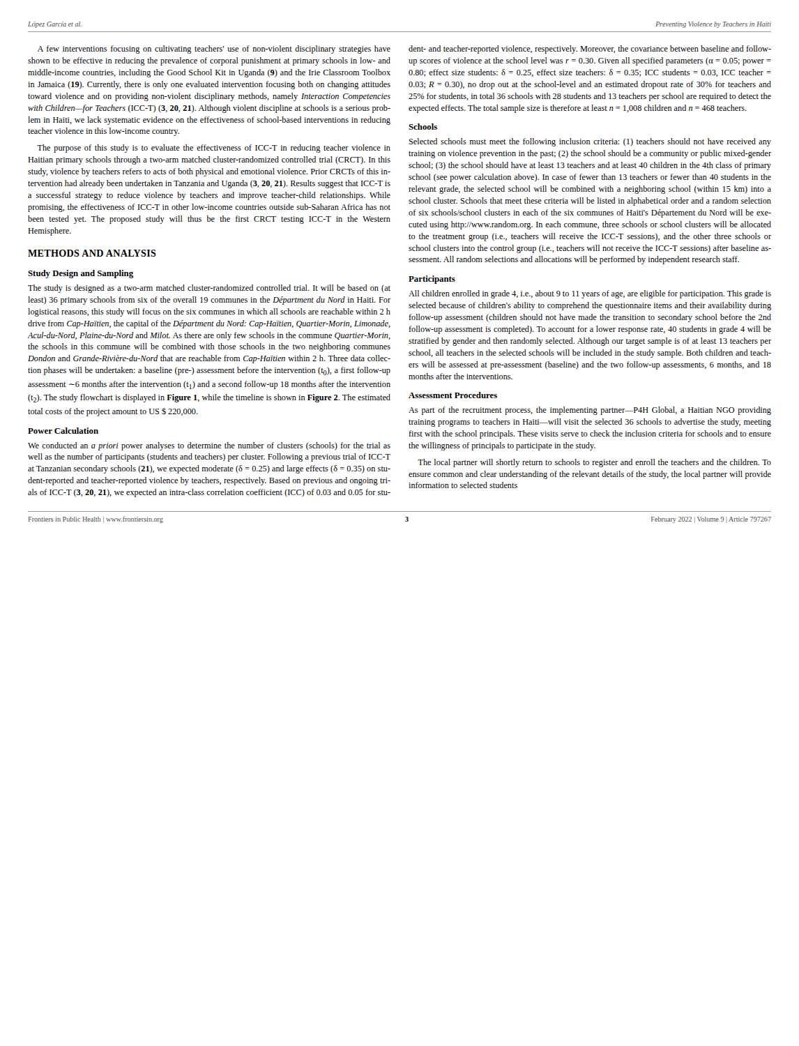López García et al.
Preventing Violence by Teachers in Haiti
A few interventions focusing on cultivating teachers' use of non-violent disciplinary strategies have shown to be effective in reducing the prevalence of corporal punishment at primary schools in low- and middle-income countries, including the Good School Kit in Uganda (9) and the Irie Classroom Toolbox in Jamaica (19). Currently, there is only one evaluated intervention focusing both on changing attitudes toward violence and on providing non-violent disciplinary methods, namely Interaction Competencies with Children—for Teachers (ICC-T) (3, 20, 21). Although violent discipline at schools is a serious problem in Haiti, we lack systematic evidence on the effectiveness of school-based interventions in reducing teacher violence in this low-income country.
The purpose of this study is to evaluate the effectiveness of ICC-T in reducing teacher violence in Haitian primary schools through a two-arm matched cluster-randomized controlled trial (CRCT). In this study, violence by teachers refers to acts of both physical and emotional violence. Prior CRCTs of this intervention had already been undertaken in Tanzania and Uganda (3, 20, 21). Results suggest that ICC-T is a successful strategy to reduce violence by teachers and improve teacher-child relationships. While promising, the effectiveness of ICC-T in other low-income countries outside sub-Saharan Africa has not been tested yet. The proposed study will thus be the first CRCT testing ICC-T in the Western Hemisphere.
Methods and Analysis
Study Design and Sampling
The study is designed as a two-arm matched cluster-randomized controlled trial. It will be based on (at least) 36 primary schools from six of the overall 19 communes in the Départment du Nord in Haiti. For logistical reasons, this study will focus on the six communes in which all schools are reachable within 2 h drive from Cap-Haïtien, the capital of the Départment du Nord: Cap-Haïtien, Quartier-Morin, Limonade, Acul-du-Nord, Plaine-du-Nord and Milot. As there are only few schools in the commune Quartier-Morin, the schools in this commune will be combined with those schools in the two neighboring communes Dondon and Grande-Rivière-du-Nord that are reachable from Cap-Haïtien within 2 h. Three data collection phases will be undertaken: a baseline (pre-) assessment before the intervention (t0), a first follow-up assessment ∼6 months after the intervention (t1) and a second follow-up 18 months after the intervention (t2). The study flowchart is displayed in Figure 1, while the timeline is shown in Figure 2. The estimated total costs of the project amount to US $ 220,000.
Power Calculation
We conducted an a priori power analyses to determine the number of clusters (schools) for the trial as well as the number of participants (students and teachers) per cluster. Following a previous trial of ICC-T at Tanzanian secondary schools (21), we expected moderate (δ = 0.25) and large effects (δ = 0.35) on student-reported and teacher-reported violence by teachers, respectively. Based on previous and ongoing trials of ICC-T (3, 20, 21), we expected an intra-class correlation coefficient (ICC) of 0.03 and 0.05 for student- and teacher-reported violence, respectively. Moreover, the covariance between baseline and follow-up scores of violence at the school level was r = 0.30. Given all specified parameters (α = 0.05; power = 0.80; effect size students: δ = 0.25, effect size teachers: δ = 0.35; ICC students = 0.03, ICC teacher = 0.03; R = 0.30), no drop out at the school-level and an estimated dropout rate of 30% for teachers and 25% for students, in total 36 schools with 28 students and 13 teachers per school are required to detect the expected effects. The total sample size is therefore at least n = 1,008 children and n = 468 teachers.
Schools
Selected schools must meet the following inclusion criteria: (1) teachers should not have received any training on violence prevention in the past; (2) the school should be a community or public mixed-gender school; (3) the school should have at least 13 teachers and at least 40 children in the 4th class of primary school (see power calculation above). In case of fewer than 13 teachers or fewer than 40 students in the relevant grade, the selected school will be combined with a neighboring school (within 15 km) into a school cluster. Schools that meet these criteria will be listed in alphabetical order and a random selection of six schools/school clusters in each of the six communes of Haiti's Département du Nord will be executed using http://www.random.org. In each commune, three schools or school clusters will be allocated to the treatment group (i.e., teachers will receive the ICC-T sessions), and the other three schools or school clusters into the control group (i.e., teachers will not receive the ICC-T sessions) after baseline assessment. All random selections and allocations will be performed by independent research staff.
Participants
All children enrolled in grade 4, i.e., about 9 to 11 years of age, are eligible for participation. This grade is selected because of children's ability to comprehend the questionnaire items and their availability during follow-up assessment (children should not have made the transition to secondary school before the 2nd follow-up assessment is completed). To account for a lower response rate, 40 students in grade 4 will be stratified by gender and then randomly selected. Although our target sample is of at least 13 teachers per school, all teachers in the selected schools will be included in the study sample. Both children and teachers will be assessed at pre-assessment (baseline) and the two follow-up assessments, 6 months, and 18 months after the interventions.
Assessment Procedures
As part of the recruitment process, the implementing partner—P4H Global, a Haitian NGO providing training programs to teachers in Haiti—will visit the selected 36 schools to advertise the study, meeting first with the school principals. These visits serve to check the inclusion criteria for schools and to ensure the willingness of principals to participate in the study.
The local partner will shortly return to schools to register and enroll the teachers and the children. To ensure common and clear understanding of the relevant details of the study, the local partner will provide information to selected students
Frontiers in Public Health | www.frontiersin.org
3
February 2022 | Volume 9 | Article 797267